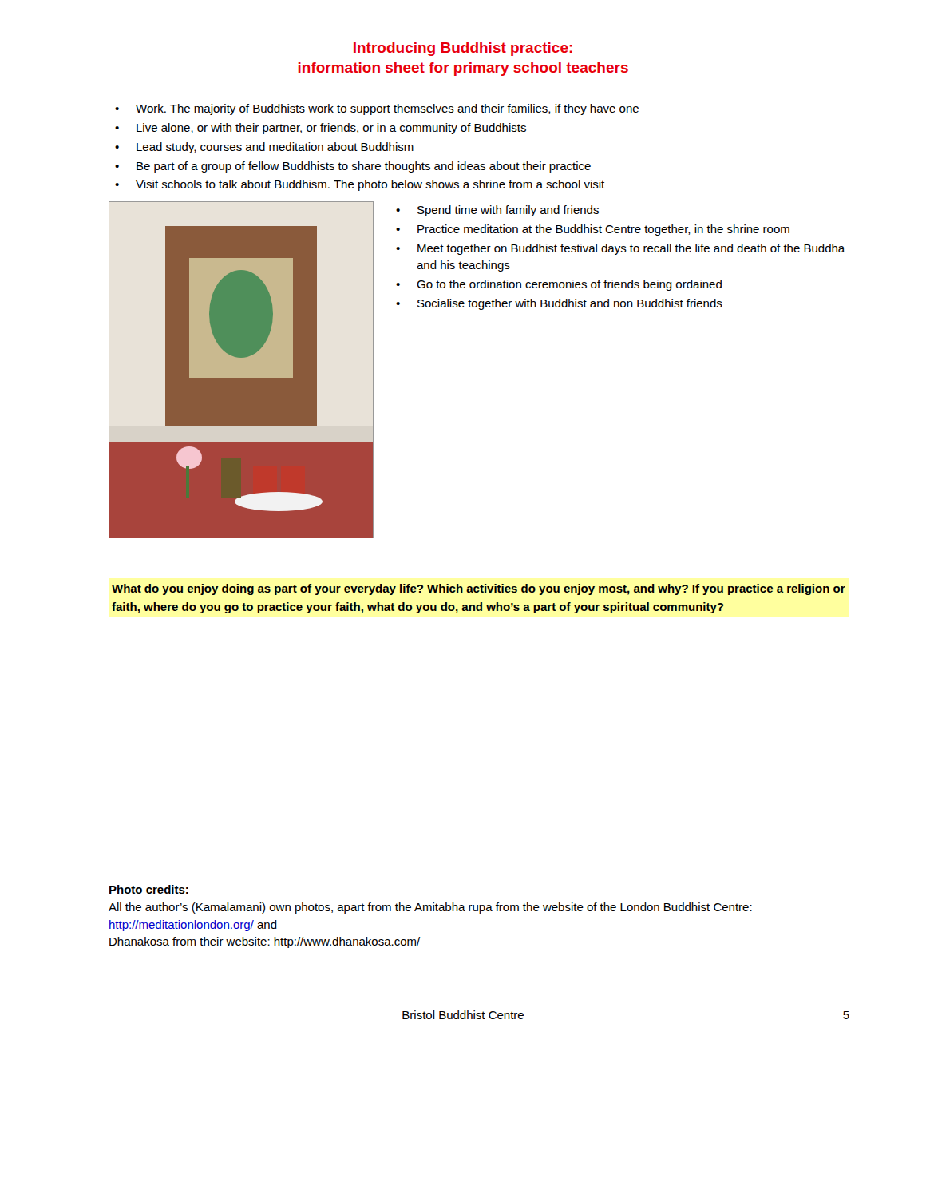Introducing Buddhist practice:
information sheet for primary school teachers
Work. The majority of Buddhists work to support themselves and their families, if they have one
Live alone, or with their partner, or friends, or in a community of Buddhists
Lead study, courses and meditation about Buddhism
Be part of a group of fellow Buddhists to share thoughts and ideas about their practice
Visit schools to talk about Buddhism. The photo below shows a shrine from a school visit
Spend time with family and friends
Practice meditation at the Buddhist Centre together, in the shrine room
Meet together on Buddhist festival days to recall the life and death of the Buddha and his teachings
Go to the ordination ceremonies of friends being ordained
Socialise together with Buddhist and non Buddhist friends
What do you enjoy doing as part of your everyday life? Which activities do you enjoy most, and why? If you practice a religion or faith, where do you go to practice your faith, what do you do, and who’s a part of your spiritual community?
Photo credits:
All the author’s (Kamalamani) own photos, apart from the Amitabha rupa from the website of the London Buddhist Centre: http://meditationlondon.org/ and
Dhanakosa from their website: http://www.dhanakosa.com/
Bristol Buddhist Centre 5